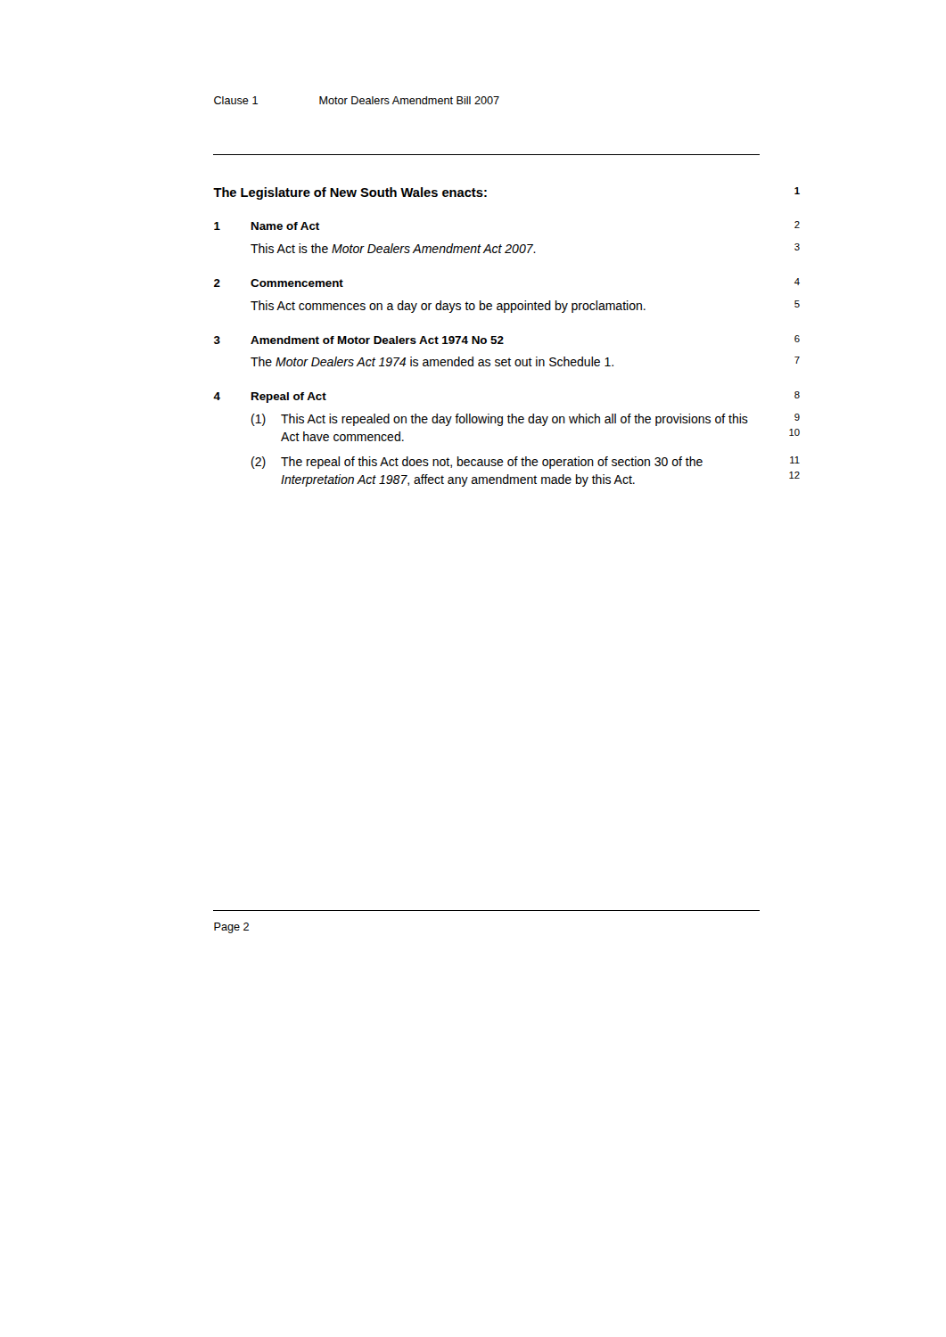Clause 1 Motor Dealers Amendment Bill 2007
The Legislature of New South Wales enacts:1
1 Name of Act 2
This Act is the Motor Dealers Amendment Act 2007. 3
2 Commencement 4
This Act commences on a day or days to be appointed by proclamation. 5
3 Amendment of Motor Dealers Act 1974 No 52 6
The Motor Dealers Act 1974 is amended as set out in Schedule 1. 7
4 Repeal of Act 8
(1) This Act is repealed on the day following the day on which all of the provisions of this Act have commenced. 9 10
(2) The repeal of this Act does not, because of the operation of section 30 of the Interpretation Act 1987, affect any amendment made by this Act. 11 12
Page 2